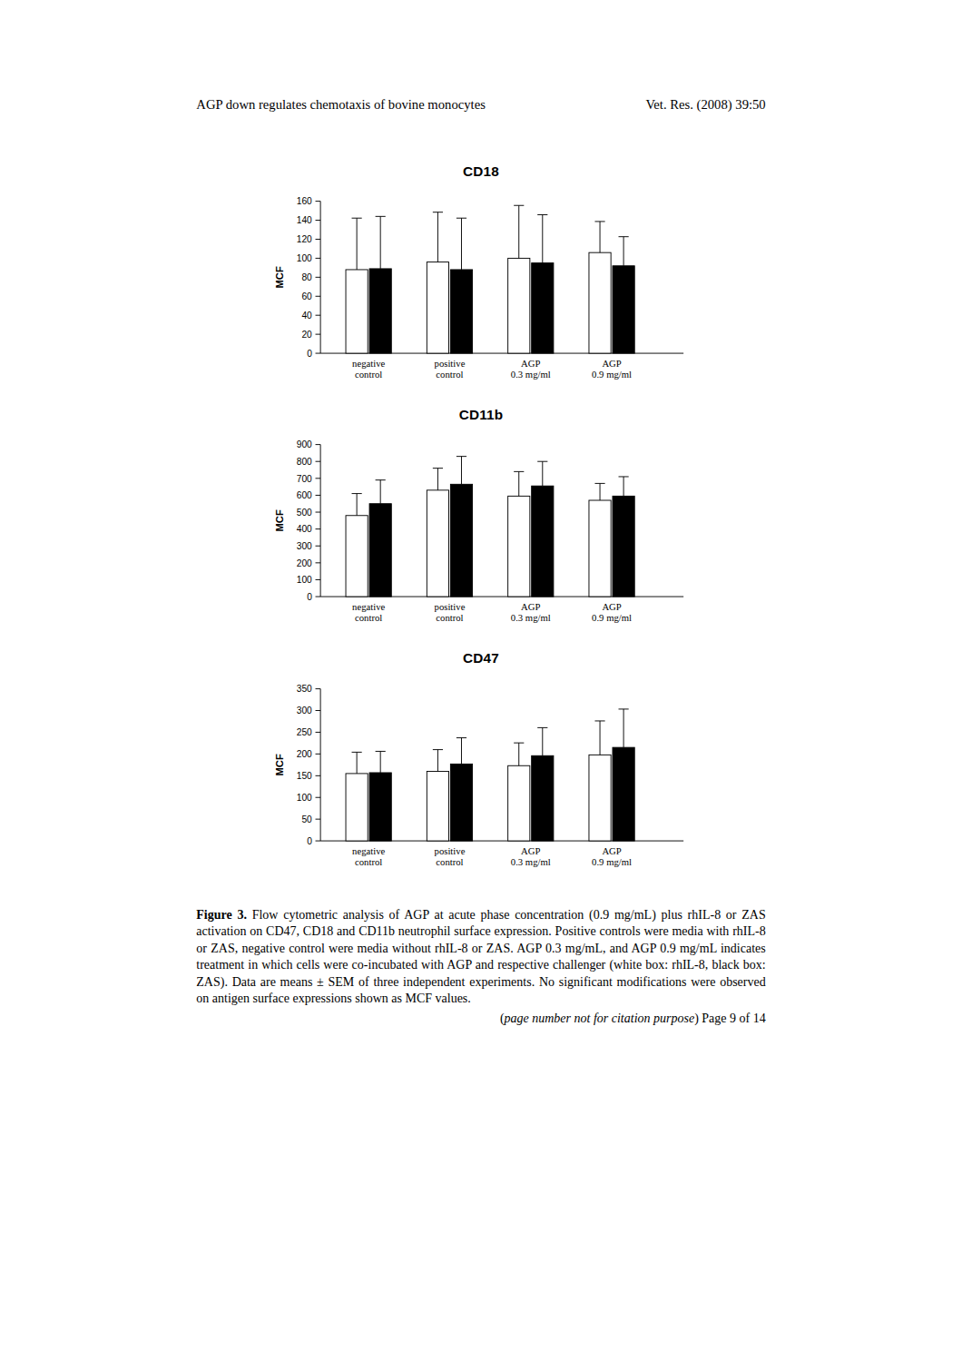AGP down regulates chemotaxis of bovine monocytes
Vet. Res. (2008) 39:50
CD18
0 20 40 60 80 100 120 140 160 MCF negativecontrol positivecontrol AGP0.3 mg/ml AGP0.9 mg/ml
CD11b
0 100 200 300 400 500 600 700 800 900 MCF negativecontrol positivecontrol AGP0.3 mg/ml AGP0.9 mg/ml
CD47
0 50 100 150 200 250 300 350 MCF negativecontrol positivecontrol AGP0.3 mg/ml AGP0.9 mg/ml
Figure 3. Flow cytometric analysis of AGP at acute phase concentration (0.9 mg/mL) plus rhIL-8 or ZAS activation on CD47, CD18 and CD11b neutrophil surface expression. Positive controls were media with rhIL-8 or ZAS, negative control were media without rhIL-8 or ZAS. AGP 0.3 mg/mL, and AGP 0.9 mg/mL indicates treatment in which cells were co-incubated with AGP and respective challenger (white box: rhIL-8, black box: ZAS). Data are means ± SEM of three independent experiments. No significant modifications were observed on antigen surface expressions shown as MCF values.
(page number not for citation purpose) Page 9 of 14